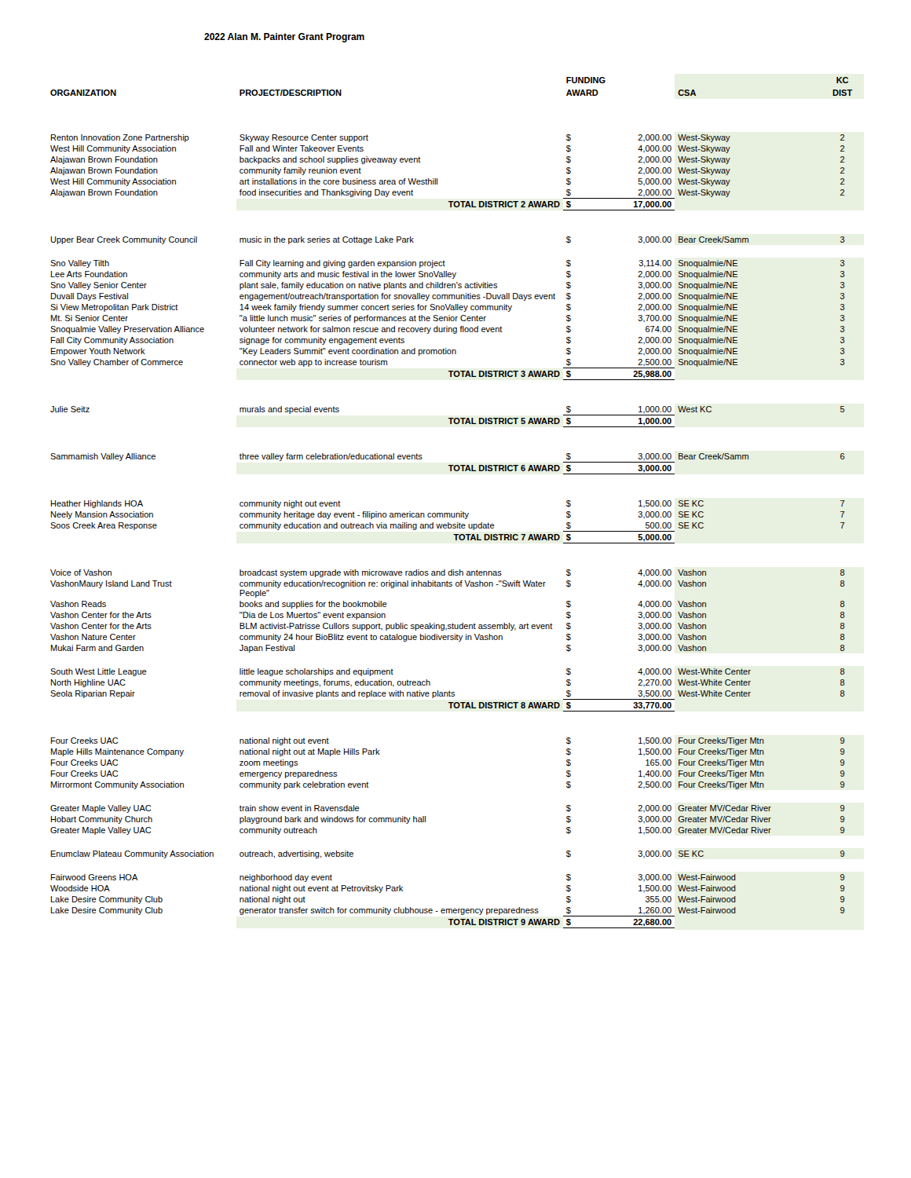2022 Alan M. Painter Grant Program
| | | FUNDING | | KC |
| --- | --- | --- | --- | --- |
| ORGANIZATION | PROJECT/DESCRIPTION | AWARD | CSA | DIST |
| Renton Innovation Zone Partnership | Skyway Resource Center support | $ | 2,000.00 | West-Skyway | 2 |
| West Hill Community Association | Fall and Winter Takeover Events | $ | 4,000.00 | West-Skyway | 2 |
| Alajawan Brown Foundation | backpacks and school supplies giveaway event | $ | 2,000.00 | West-Skyway | 2 |
| Alajawan Brown Foundation | community family reunion event | $ | 2,000.00 | West-Skyway | 2 |
| West Hill Community Association | art installations in the core business area of Westhill | $ | 5,000.00 | West-Skyway | 2 |
| Alajawan Brown Foundation | food insecurities and Thanksgiving Day event | $ | 2,000.00 | West-Skyway | 2 |
| | TOTAL DISTRICT 2 AWARD | $ | 17,000.00 | | |
| Upper Bear Creek Community Council | music in the park series at Cottage Lake Park | $ | 3,000.00 | Bear Creek/Samm | 3 |
| Sno Valley Tilth | Fall City learning and giving garden expansion project | $ | 3,114.00 | Snoqualmie/NE | 3 |
| Lee Arts Foundation | community arts and music festival in the lower SnoValley | $ | 2,000.00 | Snoqualmie/NE | 3 |
| Sno Valley Senior Center | plant sale, family education on native plants and children's activities | $ | 3,000.00 | Snoqualmie/NE | 3 |
| Duvall Days Festival | engagement/outreach/transportation for snovalley communities -Duvall Days event | $ | 2,000.00 | Snoqualmie/NE | 3 |
| Si View Metropolitan Park District | 14 week family friendy summer concert series for SnoValley community | $ | 2,000.00 | Snoqualmie/NE | 3 |
| Mt. Si Senior Center | "a little lunch music" series of performances at the Senior Center | $ | 3,700.00 | Snoqualmie/NE | 3 |
| Snoqualmie Valley Preservation Alliance | volunteer network for salmon rescue and recovery during flood event | $ | 674.00 | Snoqualmie/NE | 3 |
| Fall City Community Association | signage for community engagement events | $ | 2,000.00 | Snoqualmie/NE | 3 |
| Empower Youth Network | "Key Leaders Summit" event coordination and promotion | $ | 2,000.00 | Snoqualmie/NE | 3 |
| Sno Valley Chamber of Commerce | connector web app to increase tourism | $ | 2,500.00 | Snoqualmie/NE | 3 |
| | TOTAL DISTRICT 3 AWARD | $ | 25,988.00 | | |
| Julie Seitz | murals and special events | $ | 1,000.00 | West KC | 5 |
| | TOTAL DISTRICT 5 AWARD | $ | 1,000.00 | | |
| Sammamish Valley Alliance | three valley farm celebration/educational events | $ | 3,000.00 | Bear Creek/Samm | 6 |
| | TOTAL DISTRICT 6 AWARD | $ | 3,000.00 | | |
| Heather Highlands HOA | community night out event | $ | 1,500.00 | SE KC | 7 |
| Neely Mansion Association | community heritage day event - filipino american community | $ | 3,000.00 | SE KC | 7 |
| Soos Creek Area Response | community education and outreach via mailing and website update | $ | 500.00 | SE KC | 7 |
| | TOTAL DISTRIC 7 AWARD | $ | 5,000.00 | | |
| Voice of Vashon | broadcast system upgrade with microwave radios and dish antennas | $ | 4,000.00 | Vashon | 8 |
| VashonMaury Island Land Trust | community education/recognition re: original inhabitants of Vashon -"Swift Water People" | $ | 4,000.00 | Vashon | 8 |
| Vashon Reads | books and supplies for the bookmobile | $ | 4,000.00 | Vashon | 8 |
| Vashon Center for the Arts | "Dia de Los Muertos" event expansion | $ | 3,000.00 | Vashon | 8 |
| Vashon Center for the Arts | BLM activist-Patrisse Cullors support, public speaking,student assembly, art event | $ | 3,000.00 | Vashon | 8 |
| Vashon Nature Center | community 24 hour BioBlitz event to catalogue biodiversity in Vashon | $ | 3,000.00 | Vashon | 8 |
| Mukai Farm and Garden | Japan Festival | $ | 3,000.00 | Vashon | 8 |
| South West Little League | little league scholarships and equipment | $ | 4,000.00 | West-White Center | 8 |
| North Highline UAC | community meetings, forums, education, outreach | $ | 2,270.00 | West-White Center | 8 |
| Seola Riparian Repair | removal of invasive plants and replace with native plants | $ | 3,500.00 | West-White Center | 8 |
| | TOTAL DISTRICT 8 AWARD | $ | 33,770.00 | | |
| Four Creeks UAC | national night out event | $ | 1,500.00 | Four Creeks/Tiger Mtn | 9 |
| Maple Hills Maintenance Company | national night out at Maple Hills Park | $ | 1,500.00 | Four Creeks/Tiger Mtn | 9 |
| Four Creeks UAC | zoom meetings | $ | 165.00 | Four Creeks/Tiger Mtn | 9 |
| Four Creeks UAC | emergency preparedness | $ | 1,400.00 | Four Creeks/Tiger Mtn | 9 |
| Mirrormont Community Association | community park celebration event | $ | 2,500.00 | Four Creeks/Tiger Mtn | 9 |
| Greater Maple Valley UAC | train show event in Ravensdale | $ | 2,000.00 | Greater MV/Cedar River | 9 |
| Hobart Community Church | playground bark and windows for community hall | $ | 3,000.00 | Greater MV/Cedar River | 9 |
| Greater Maple Valley UAC | community outreach | $ | 1,500.00 | Greater MV/Cedar River | 9 |
| Enumclaw Plateau Community Association | outreach, advertising, website | $ | 3,000.00 | SE KC | 9 |
| Fairwood Greens HOA | neighborhood day event | $ | 3,000.00 | West-Fairwood | 9 |
| Woodside HOA | national night out event at Petrovitsky Park | $ | 1,500.00 | West-Fairwood | 9 |
| Lake Desire Community Club | national night out | $ | 355.00 | West-Fairwood | 9 |
| Lake Desire Community Club | generator transfer switch for community clubhouse - emergency preparedness | $ | 1,260.00 | West-Fairwood | 9 |
| | TOTAL DISTRICT 9 AWARD | $ | 22,680.00 | | |